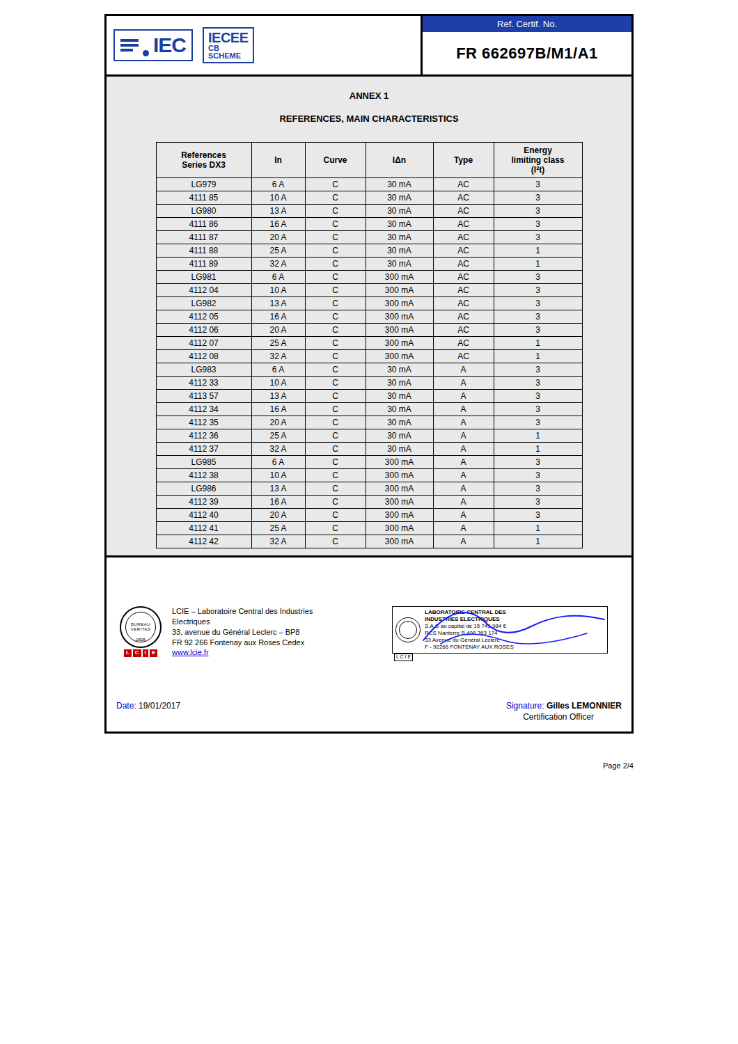IEC
IECEE
CB
SCHEME
Ref. Certif. No.
FR 662697B/M1/A1
ANNEX 1
REFERENCES, MAIN CHARACTERISTICS
| References Series DX3 | In | Curve | IΔn | Type | Energy limiting class (I²t) |
| --- | --- | --- | --- | --- | --- |
| LG979 | 6 A | C | 30 mA | AC | 3 |
| 4111 85 | 10 A | C | 30 mA | AC | 3 |
| LG980 | 13 A | C | 30 mA | AC | 3 |
| 4111 86 | 16 A | C | 30 mA | AC | 3 |
| 4111 87 | 20 A | C | 30 mA | AC | 3 |
| 4111 88 | 25 A | C | 30 mA | AC | 1 |
| 4111 89 | 32 A | C | 30 mA | AC | 1 |
| LG981 | 6 A | C | 300 mA | AC | 3 |
| 4112 04 | 10 A | C | 300 mA | AC | 3 |
| LG982 | 13 A | C | 300 mA | AC | 3 |
| 4112 05 | 16 A | C | 300 mA | AC | 3 |
| 4112 06 | 20 A | C | 300 mA | AC | 3 |
| 4112 07 | 25 A | C | 300 mA | AC | 1 |
| 4112 08 | 32 A | C | 300 mA | AC | 1 |
| LG983 | 6 A | C | 30 mA | A | 3 |
| 4112 33 | 10 A | C | 30 mA | A | 3 |
| 4113 57 | 13 A | C | 30 mA | A | 3 |
| 4112 34 | 16 A | C | 30 mA | A | 3 |
| 4112 35 | 20 A | C | 30 mA | A | 3 |
| 4112 36 | 25 A | C | 30 mA | A | 1 |
| 4112 37 | 32 A | C | 30 mA | A | 1 |
| LG985 | 6 A | C | 300 mA | A | 3 |
| 4112 38 | 10 A | C | 300 mA | A | 3 |
| LG986 | 13 A | C | 300 mA | A | 3 |
| 4112 39 | 16 A | C | 300 mA | A | 3 |
| 4112 40 | 20 A | C | 300 mA | A | 3 |
| 4112 41 | 25 A | C | 300 mA | A | 1 |
| 4112 42 | 32 A | C | 300 mA | A | 1 |
BUREAU VERITAS
1828
LCIE
LCIE – Laboratoire Central des Industries
Electriques
33, avenue du Général Leclerc – BP8
FR 92 266 Fontenay aux Roses Cedex
www.lcie.fr
LABORATOIRE CENTRAL DES
INDUSTRIES ELECTRIQUES
S.A.S au capital de 15 745 984 €
RCS Nanterre B 408 363 174
33 Avenue du Général Leclerc
F - 92266 FONTENAY AUX ROSES
L C I E
Date: 19/01/2017
Signature: Gilles LEMONNIER
Certification Officer
Page 2/4